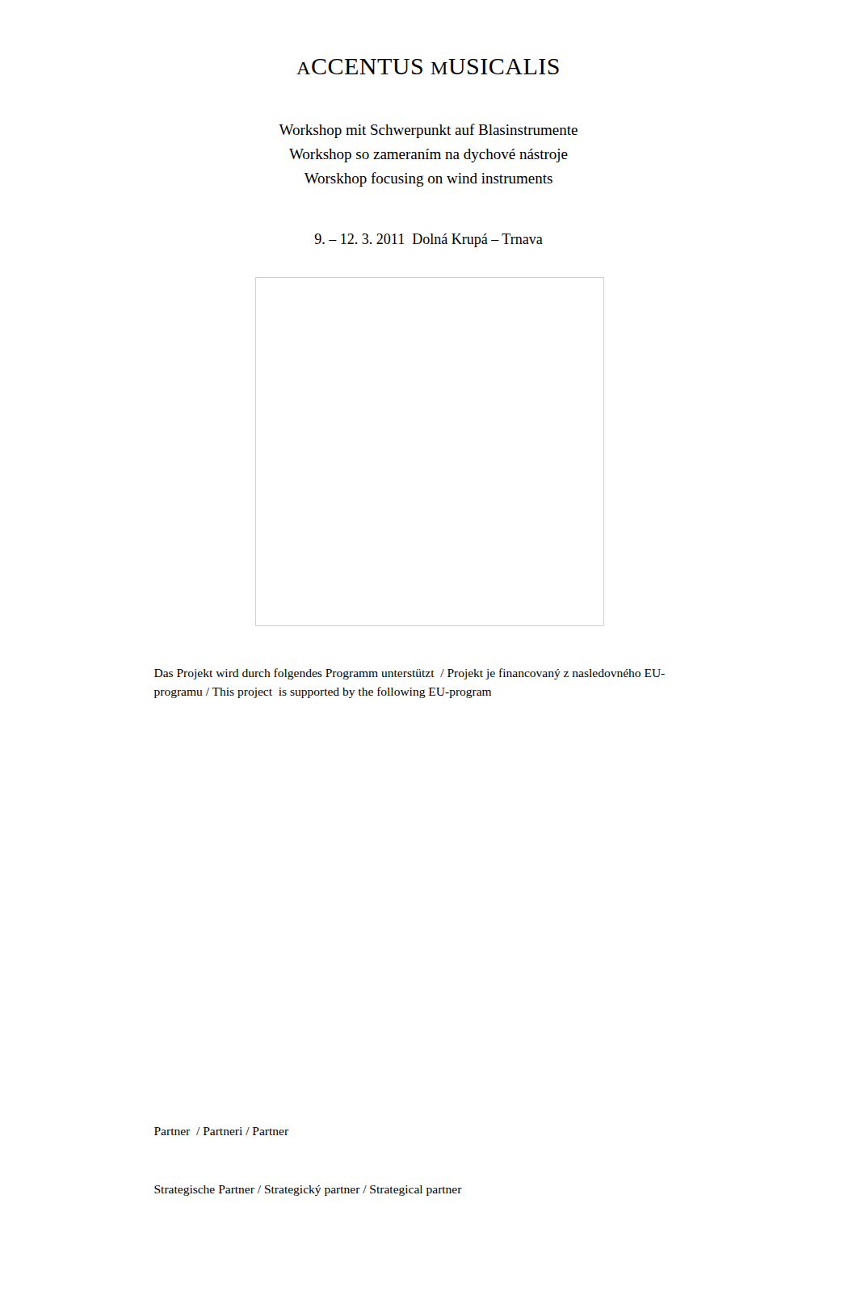ACCENTUS MUSICALIS
Workshop mit Schwerpunkt auf Blasinstrumente
Workshop so zameraním na dychové nástroje
Worskhop focusing on wind instruments
9. – 12. 3. 2011 Dolná Krupá – Trnava
Das Projekt wird durch folgendes Programm unterstützt / Projekt je financovaný z nasledovného EU-programu / This project is supported by the following EU-program
Partner / Partneri / Partner
Strategische Partner / Strategický partner / Strategical partner